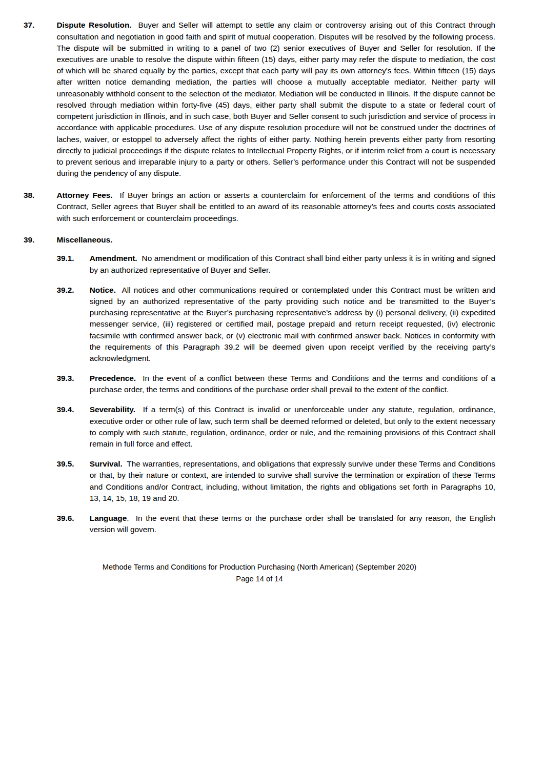37. Dispute Resolution. Buyer and Seller will attempt to settle any claim or controversy arising out of this Contract through consultation and negotiation in good faith and spirit of mutual cooperation. Disputes will be resolved by the following process. The dispute will be submitted in writing to a panel of two (2) senior executives of Buyer and Seller for resolution. If the executives are unable to resolve the dispute within fifteen (15) days, either party may refer the dispute to mediation, the cost of which will be shared equally by the parties, except that each party will pay its own attorney's fees. Within fifteen (15) days after written notice demanding mediation, the parties will choose a mutually acceptable mediator. Neither party will unreasonably withhold consent to the selection of the mediator. Mediation will be conducted in Illinois. If the dispute cannot be resolved through mediation within forty-five (45) days, either party shall submit the dispute to a state or federal court of competent jurisdiction in Illinois, and in such case, both Buyer and Seller consent to such jurisdiction and service of process in accordance with applicable procedures. Use of any dispute resolution procedure will not be construed under the doctrines of laches, waiver, or estoppel to adversely affect the rights of either party. Nothing herein prevents either party from resorting directly to judicial proceedings if the dispute relates to Intellectual Property Rights, or if interim relief from a court is necessary to prevent serious and irreparable injury to a party or others. Seller’s performance under this Contract will not be suspended during the pendency of any dispute.
38. Attorney Fees. If Buyer brings an action or asserts a counterclaim for enforcement of the terms and conditions of this Contract, Seller agrees that Buyer shall be entitled to an award of its reasonable attorney’s fees and courts costs associated with such enforcement or counterclaim proceedings.
39. Miscellaneous.
39.1. Amendment. No amendment or modification of this Contract shall bind either party unless it is in writing and signed by an authorized representative of Buyer and Seller.
39.2. Notice. All notices and other communications required or contemplated under this Contract must be written and signed by an authorized representative of the party providing such notice and be transmitted to the Buyer’s purchasing representative at the Buyer’s purchasing representative’s address by (i) personal delivery, (ii) expedited messenger service, (iii) registered or certified mail, postage prepaid and return receipt requested, (iv) electronic facsimile with confirmed answer back, or (v) electronic mail with confirmed answer back. Notices in conformity with the requirements of this Paragraph 39.2 will be deemed given upon receipt verified by the receiving party’s acknowledgment.
39.3. Precedence. In the event of a conflict between these Terms and Conditions and the terms and conditions of a purchase order, the terms and conditions of the purchase order shall prevail to the extent of the conflict.
39.4. Severability. If a term(s) of this Contract is invalid or unenforceable under any statute, regulation, ordinance, executive order or other rule of law, such term shall be deemed reformed or deleted, but only to the extent necessary to comply with such statute, regulation, ordinance, order or rule, and the remaining provisions of this Contract shall remain in full force and effect.
39.5. Survival. The warranties, representations, and obligations that expressly survive under these Terms and Conditions or that, by their nature or context, are intended to survive shall survive the termination or expiration of these Terms and Conditions and/or Contract, including, without limitation, the rights and obligations set forth in Paragraphs 10, 13, 14, 15, 18, 19 and 20.
39.6. Language. In the event that these terms or the purchase order shall be translated for any reason, the English version will govern.
Methode Terms and Conditions for Production Purchasing (North American) (September 2020)
Page 14 of 14